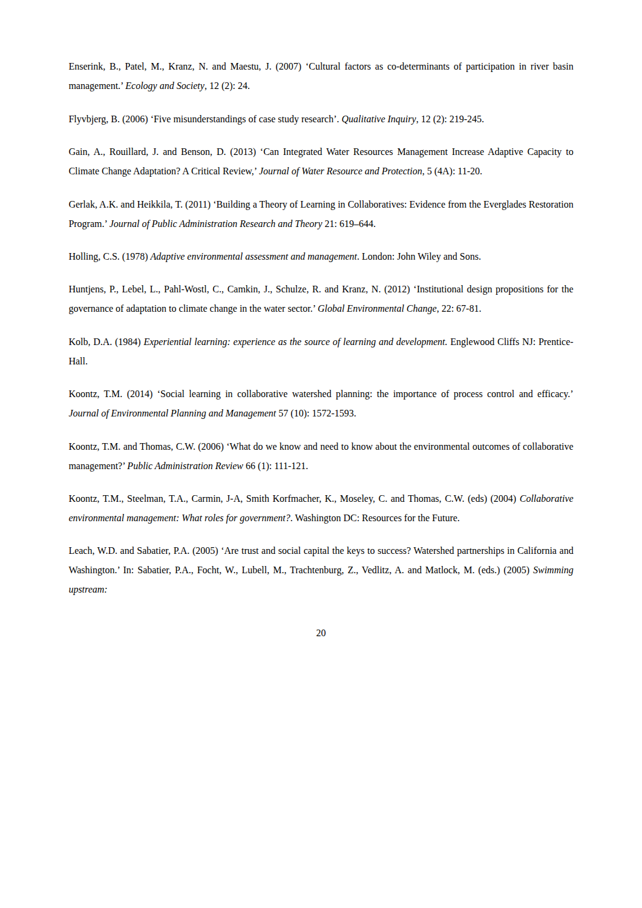Enserink, B., Patel, M., Kranz, N. and Maestu, J. (2007) ‘Cultural factors as co-determinants of participation in river basin management.’ Ecology and Society, 12 (2): 24.
Flyvbjerg, B. (2006) ‘Five misunderstandings of case study research’. Qualitative Inquiry, 12 (2): 219-245.
Gain, A., Rouillard, J. and Benson, D. (2013) ‘Can Integrated Water Resources Management Increase Adaptive Capacity to Climate Change Adaptation? A Critical Review,’ Journal of Water Resource and Protection, 5 (4A): 11-20.
Gerlak, A.K. and Heikkila, T. (2011) ‘Building a Theory of Learning in Collaboratives: Evidence from the Everglades Restoration Program.’ Journal of Public Administration Research and Theory 21: 619–644.
Holling, C.S. (1978) Adaptive environmental assessment and management. London: John Wiley and Sons.
Huntjens, P., Lebel, L., Pahl-Wostl, C., Camkin, J., Schulze, R. and Kranz, N. (2012) ‘Institutional design propositions for the governance of adaptation to climate change in the water sector.’ Global Environmental Change, 22: 67-81.
Kolb, D.A. (1984) Experiential learning: experience as the source of learning and development. Englewood Cliffs NJ: Prentice-Hall.
Koontz, T.M. (2014) ‘Social learning in collaborative watershed planning: the importance of process control and efficacy.’ Journal of Environmental Planning and Management 57 (10): 1572-1593.
Koontz, T.M. and Thomas, C.W. (2006) ‘What do we know and need to know about the environmental outcomes of collaborative management?’ Public Administration Review 66 (1): 111-121.
Koontz, T.M., Steelman, T.A., Carmin, J-A, Smith Korfmacher, K., Moseley, C. and Thomas, C.W. (eds) (2004) Collaborative environmental management: What roles for government?. Washington DC: Resources for the Future.
Leach, W.D. and Sabatier, P.A. (2005) ‘Are trust and social capital the keys to success? Watershed partnerships in California and Washington.’ In: Sabatier, P.A., Focht, W., Lubell, M., Trachtenburg, Z., Vedlitz, A. and Matlock, M. (eds.) (2005) Swimming upstream:
20